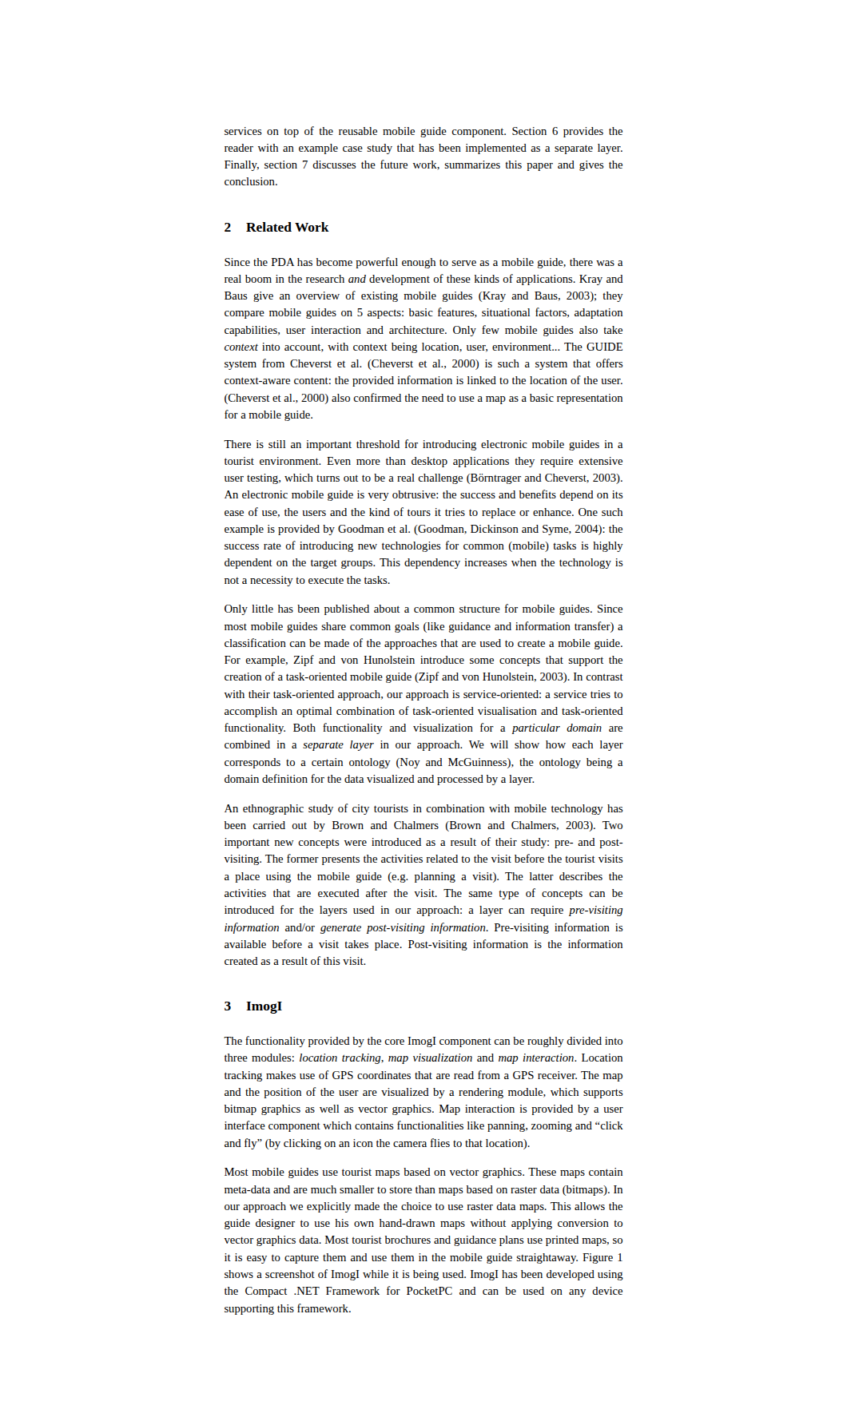services on top of the reusable mobile guide component. Section 6 provides the reader with an example case study that has been implemented as a separate layer. Finally, section 7 discusses the future work, summarizes this paper and gives the conclusion.
2 Related Work
Since the PDA has become powerful enough to serve as a mobile guide, there was a real boom in the research and development of these kinds of applications. Kray and Baus give an overview of existing mobile guides (Kray and Baus, 2003); they compare mobile guides on 5 aspects: basic features, situational factors, adaptation capabilities, user interaction and architecture. Only few mobile guides also take context into account, with context being location, user, environment... The GUIDE system from Cheverst et al. (Cheverst et al., 2000) is such a system that offers context-aware content: the provided information is linked to the location of the user. (Cheverst et al., 2000) also confirmed the need to use a map as a basic representation for a mobile guide.
There is still an important threshold for introducing electronic mobile guides in a tourist environment. Even more than desktop applications they require extensive user testing, which turns out to be a real challenge (Börntrager and Cheverst, 2003). An electronic mobile guide is very obtrusive: the success and benefits depend on its ease of use, the users and the kind of tours it tries to replace or enhance. One such example is provided by Goodman et al. (Goodman, Dickinson and Syme, 2004): the success rate of introducing new technologies for common (mobile) tasks is highly dependent on the target groups. This dependency increases when the technology is not a necessity to execute the tasks.
Only little has been published about a common structure for mobile guides. Since most mobile guides share common goals (like guidance and information transfer) a classification can be made of the approaches that are used to create a mobile guide. For example, Zipf and von Hunolstein introduce some concepts that support the creation of a task-oriented mobile guide (Zipf and von Hunolstein, 2003). In contrast with their task-oriented approach, our approach is service-oriented: a service tries to accomplish an optimal combination of task-oriented visualisation and task-oriented functionality. Both functionality and visualization for a particular domain are combined in a separate layer in our approach. We will show how each layer corresponds to a certain ontology (Noy and McGuinness), the ontology being a domain definition for the data visualized and processed by a layer.
An ethnographic study of city tourists in combination with mobile technology has been carried out by Brown and Chalmers (Brown and Chalmers, 2003). Two important new concepts were introduced as a result of their study: pre- and post-visiting. The former presents the activities related to the visit before the tourist visits a place using the mobile guide (e.g. planning a visit). The latter describes the activities that are executed after the visit. The same type of concepts can be introduced for the layers used in our approach: a layer can require pre-visiting information and/or generate post-visiting information. Pre-visiting information is available before a visit takes place. Post-visiting information is the information created as a result of this visit.
3 ImogI
The functionality provided by the core ImogI component can be roughly divided into three modules: location tracking, map visualization and map interaction. Location tracking makes use of GPS coordinates that are read from a GPS receiver. The map and the position of the user are visualized by a rendering module, which supports bitmap graphics as well as vector graphics. Map interaction is provided by a user interface component which contains functionalities like panning, zooming and “click and fly” (by clicking on an icon the camera flies to that location).
Most mobile guides use tourist maps based on vector graphics. These maps contain meta-data and are much smaller to store than maps based on raster data (bitmaps). In our approach we explicitly made the choice to use raster data maps. This allows the guide designer to use his own hand-drawn maps without applying conversion to vector graphics data. Most tourist brochures and guidance plans use printed maps, so it is easy to capture them and use them in the mobile guide straightaway. Figure 1 shows a screenshot of ImogI while it is being used. ImogI has been developed using the Compact .NET Framework for PocketPC and can be used on any device supporting this framework.